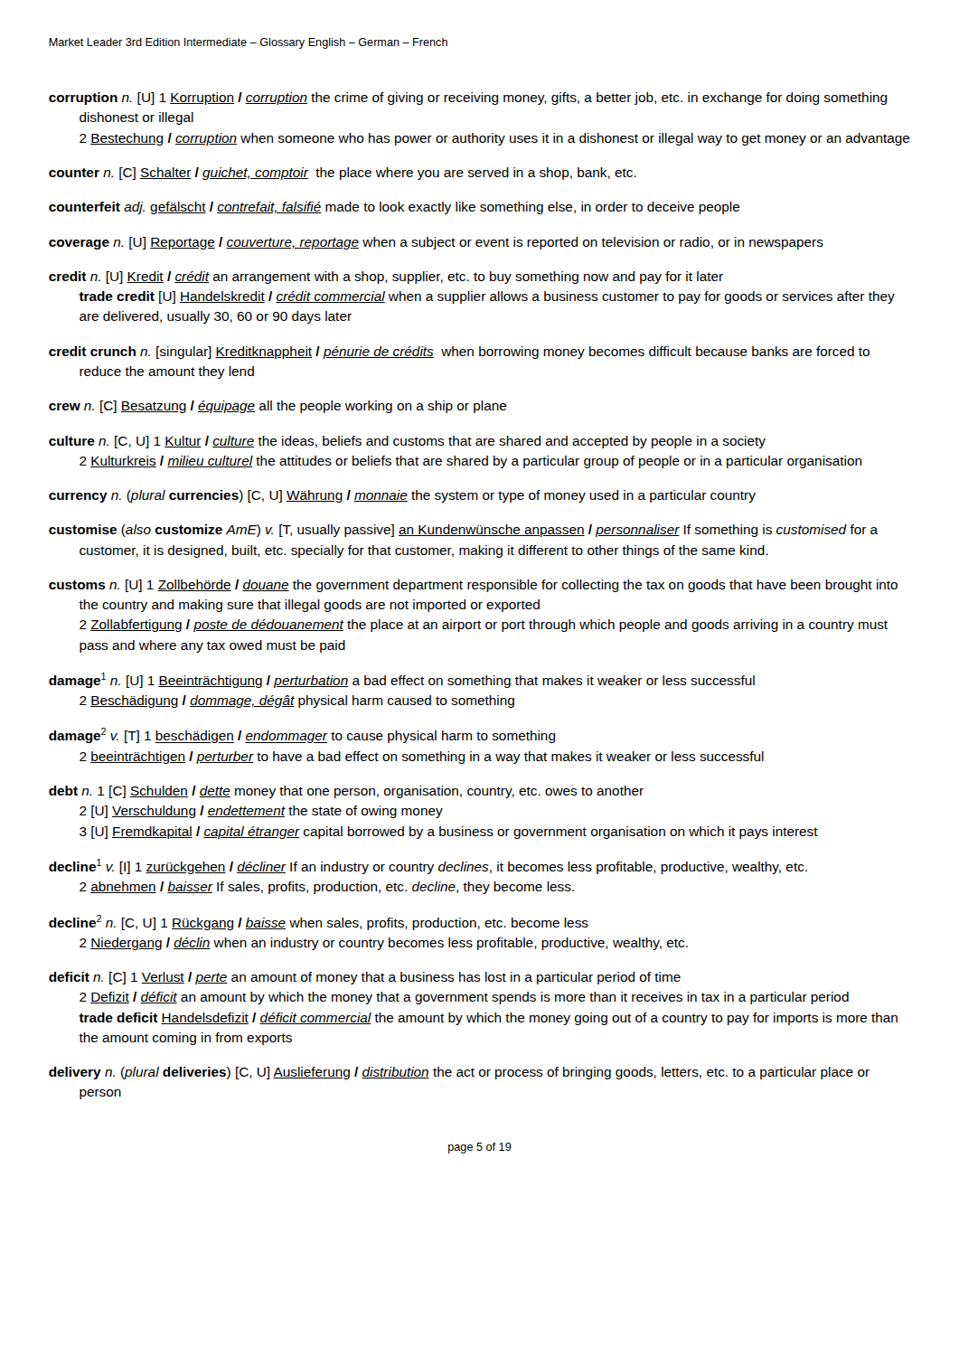Market Leader 3rd Edition Intermediate – Glossary English – German – French
corruption n. [U] 1 Korruption / corruption the crime of giving or receiving money, gifts, a better job, etc. in exchange for doing something dishonest or illegal 2 Bestechung / corruption when someone who has power or authority uses it in a dishonest or illegal way to get money or an advantage
counter n. [C] Schalter / guichet, comptoir the place where you are served in a shop, bank, etc.
counterfeit adj. gefälscht / contrefait, falsifié made to look exactly like something else, in order to deceive people
coverage n. [U] Reportage / couverture, reportage when a subject or event is reported on television or radio, or in newspapers
credit n. [U] Kredit / crédit an arrangement with a shop, supplier, etc. to buy something now and pay for it later trade credit [U] Handelskredit / crédit commercial when a supplier allows a business customer to pay for goods or services after they are delivered, usually 30, 60 or 90 days later
credit crunch n. [singular] Kreditknappheit / pénurie de crédits when borrowing money becomes difficult because banks are forced to reduce the amount they lend
crew n. [C] Besatzung / équipage all the people working on a ship or plane
culture n. [C, U] 1 Kultur / culture the ideas, beliefs and customs that are shared and accepted by people in a society 2 Kulturkreis / milieu culturel the attitudes or beliefs that are shared by a particular group of people or in a particular organisation
currency n. (plural currencies) [C, U] Währung / monnaie the system or type of money used in a particular country
customise (also customize AmE) v. [T, usually passive] an Kundenwünsche anpassen / personnaliser If something is customised for a customer, it is designed, built, etc. specially for that customer, making it different to other things of the same kind.
customs n. [U] 1 Zollbehörde / douane the government department responsible for collecting the tax on goods that have been brought into the country and making sure that illegal goods are not imported or exported 2 Zollabfertigung / poste de dédouanement the place at an airport or port through which people and goods arriving in a country must pass and where any tax owed must be paid
damage1 n. [U] 1 Beeinträchtigung / perturbation a bad effect on something that makes it weaker or less successful 2 Beschädigung / dommage, dégât physical harm caused to something
damage2 v. [T] 1 beschädigen / endommager to cause physical harm to something 2 beeinträchtigen / perturber to have a bad effect on something in a way that makes it weaker or less successful
debt n. 1 [C] Schulden / dette money that one person, organisation, country, etc. owes to another 2 [U] Verschuldung / endettement the state of owing money 3 [U] Fremdkapital / capital étranger capital borrowed by a business or government organisation on which it pays interest
decline1 v. [I] 1 zurückgehen / décliner If an industry or country declines, it becomes less profitable, productive, wealthy, etc. 2 abnehmen / baisser If sales, profits, production, etc. decline, they become less.
decline2 n. [C, U] 1 Rückgang / baisse when sales, profits, production, etc. become less 2 Niedergang / déclin when an industry or country becomes less profitable, productive, wealthy, etc.
deficit n. [C] 1 Verlust / perte an amount of money that a business has lost in a particular period of time 2 Defizit / déficit an amount by which the money that a government spends is more than it receives in tax in a particular period trade deficit Handelsdefizit / déficit commercial the amount by which the money going out of a country to pay for imports is more than the amount coming in from exports
delivery n. (plural deliveries) [C, U] Auslieferung / distribution the act or process of bringing goods, letters, etc. to a particular place or person
page 5 of 19